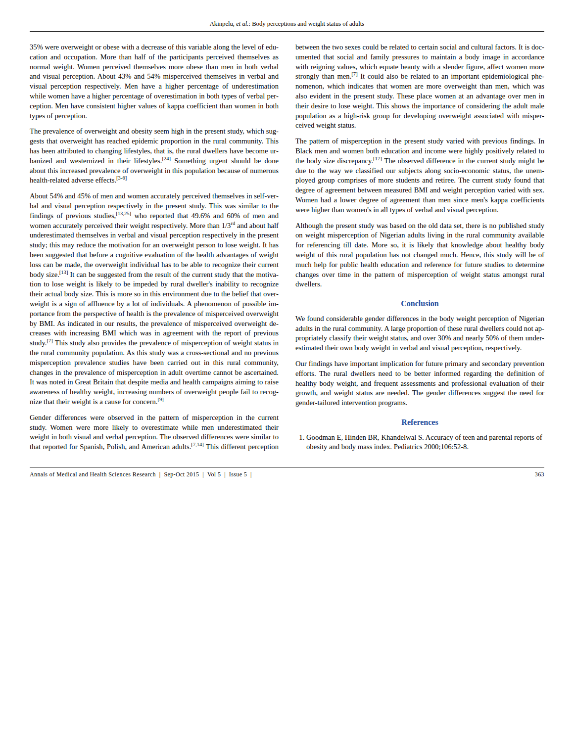Akinpelu, et al.: Body perceptions and weight status of adults
35% were overweight or obese with a decrease of this variable along the level of education and occupation. More than half of the participants perceived themselves as normal weight. Women perceived themselves more obese than men in both verbal and visual perception. About 43% and 54% misperceived themselves in verbal and visual perception respectively. Men have a higher percentage of underestimation while women have a higher percentage of overestimation in both types of verbal perception. Men have consistent higher values of kappa coefficient than women in both types of perception.
The prevalence of overweight and obesity seem high in the present study, which suggests that overweight has reached epidemic proportion in the rural community. This has been attributed to changing lifestyles, that is, the rural dwellers have become urbanized and westernized in their lifestyles.[24] Something urgent should be done about this increased prevalence of overweight in this population because of numerous health-related adverse effects.[3-6]
About 54% and 45% of men and women accurately perceived themselves in self-verbal and visual perception respectively in the present study. This was similar to the findings of previous studies,[13,25] who reported that 49.6% and 60% of men and women accurately perceived their weight respectively. More than 1/3rd and about half underestimated themselves in verbal and visual perception respectively in the present study; this may reduce the motivation for an overweight person to lose weight. It has been suggested that before a cognitive evaluation of the health advantages of weight loss can be made, the overweight individual has to be able to recognize their current body size.[13] It can be suggested from the result of the current study that the motivation to lose weight is likely to be impeded by rural dweller's inability to recognize their actual body size. This is more so in this environment due to the belief that overweight is a sign of affluence by a lot of individuals. A phenomenon of possible importance from the perspective of health is the prevalence of misperceived overweight by BMI. As indicated in our results, the prevalence of misperceived overweight decreases with increasing BMI which was in agreement with the report of previous study.[7] This study also provides the prevalence of misperception of weight status in the rural community population. As this study was a cross-sectional and no previous misperception prevalence studies have been carried out in this rural community, changes in the prevalence of misperception in adult overtime cannot be ascertained. It was noted in Great Britain that despite media and health campaigns aiming to raise awareness of healthy weight, increasing numbers of overweight people fail to recognize that their weight is a cause for concern.[9]
Gender differences were observed in the pattern of misperception in the current study. Women were more likely to overestimate while men underestimated their weight in both visual and verbal perception. The observed differences were similar to that reported for Spanish, Polish, and American adults.[7,14] This different perception between the two sexes could be related to certain social and cultural factors. It is documented that social and family pressures to maintain a body image in accordance with reigning values, which equate beauty with a slender figure, affect women more strongly than men.[7] It could also be related to an important epidemiological phenomenon, which indicates that women are more overweight than men, which was also evident in the present study. These place women at an advantage over men in their desire to lose weight. This shows the importance of considering the adult male population as a high-risk group for developing overweight associated with misperceived weight status.
The pattern of misperception in the present study varied with previous findings. In Black men and women both education and income were highly positively related to the body size discrepancy.[17] The observed difference in the current study might be due to the way we classified our subjects along socio-economic status, the unemployed group comprises of more students and retiree. The current study found that degree of agreement between measured BMI and weight perception varied with sex. Women had a lower degree of agreement than men since men's kappa coefficients were higher than women's in all types of verbal and visual perception.
Although the present study was based on the old data set, there is no published study on weight misperception of Nigerian adults living in the rural community available for referencing till date. More so, it is likely that knowledge about healthy body weight of this rural population has not changed much. Hence, this study will be of much help for public health education and reference for future studies to determine changes over time in the pattern of misperception of weight status amongst rural dwellers.
Conclusion
We found considerable gender differences in the body weight perception of Nigerian adults in the rural community. A large proportion of these rural dwellers could not appropriately classify their weight status, and over 30% and nearly 50% of them underestimated their own body weight in verbal and visual perception, respectively.
Our findings have important implication for future primary and secondary prevention efforts. The rural dwellers need to be better informed regarding the definition of healthy body weight, and frequent assessments and professional evaluation of their growth, and weight status are needed. The gender differences suggest the need for gender-tailored intervention programs.
References
Goodman E, Hinden BR, Khandelwal S. Accuracy of teen and parental reports of obesity and body mass index. Pediatrics 2000;106:52-8.
Annals of Medical and Health Sciences Research | Sep-Oct 2015 | Vol 5 | Issue 5 |
363